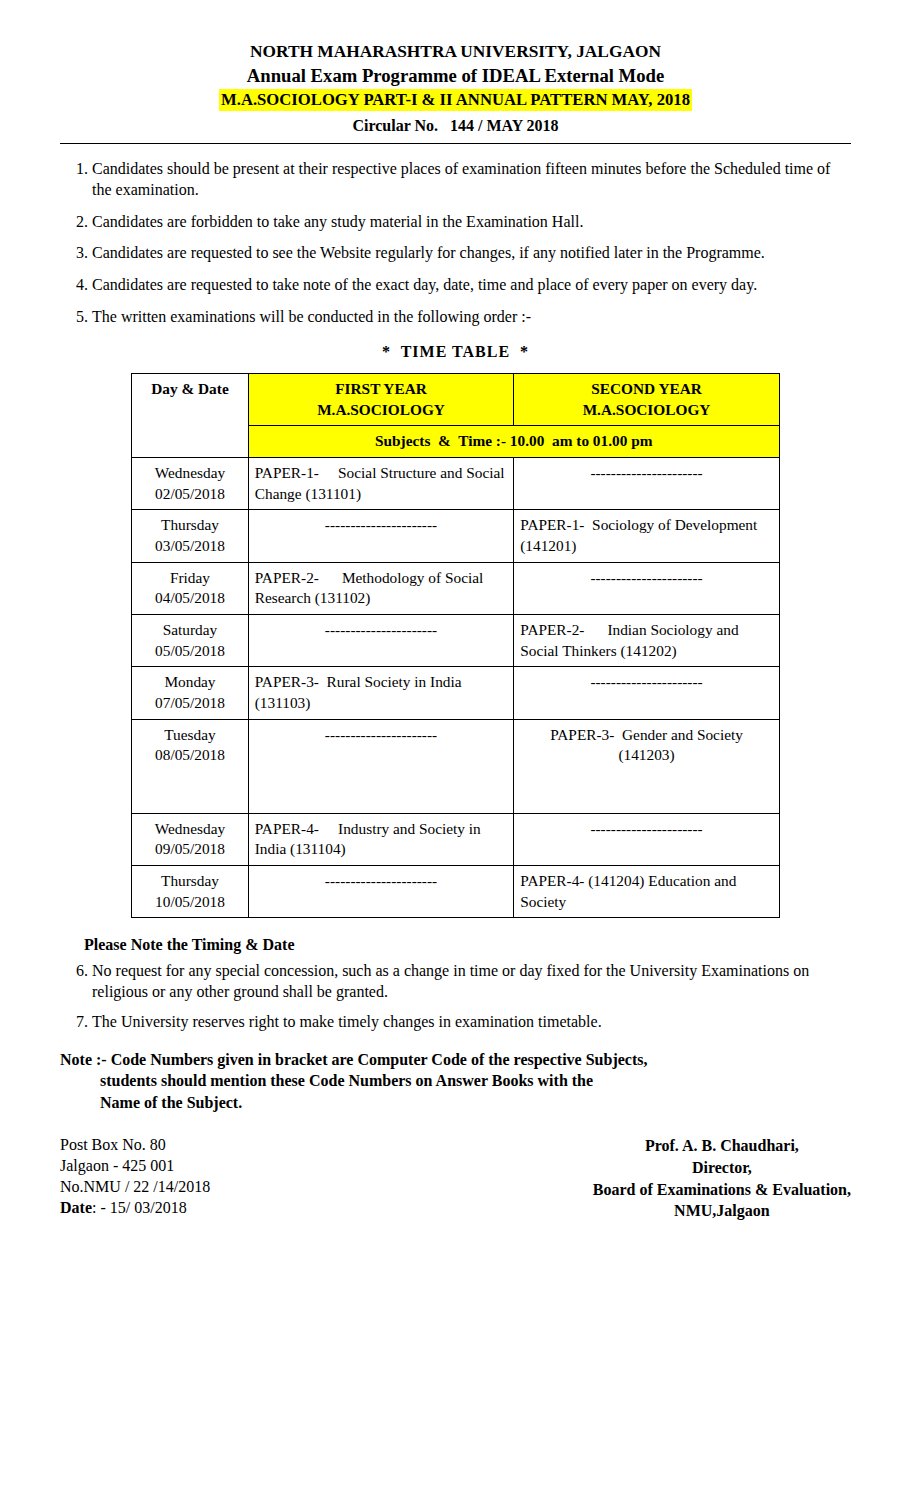NORTH MAHARASHTRA UNIVERSITY, JALGAON
Annual Exam Programme of IDEAL External Mode
M.A.SOCIOLOGY PART-I & II ANNUAL PATTERN MAY, 2018
Circular No. 144 / MAY 2018
Candidates should be present at their respective places of examination fifteen minutes before the Scheduled time of the examination.
Candidates are forbidden to take any study material in the Examination Hall.
Candidates are requested to see the Website regularly for changes, if any notified later in the Programme.
Candidates are requested to take note of the exact day, date, time and place of every paper on every day.
The written examinations will be conducted in the following order :-
* TIME TABLE *
| Day & Date | FIRST YEAR M.A.SOCIOLOGY | SECOND YEAR M.A.SOCIOLOGY |
| --- | --- | --- |
| Subjects & Time :- 10.00 am to 01.00 pm |
| Wednesday 02/05/2018 | PAPER-1- Social Structure and Social Change (131101) | ---------------------- |
| Thursday 03/05/2018 | ---------------------- | PAPER-1- Sociology of Development (141201) |
| Friday 04/05/2018 | PAPER-2- Methodology of Social Research (131102) | ---------------------- |
| Saturday 05/05/2018 | ---------------------- | PAPER-2- Indian Sociology and Social Thinkers (141202) |
| Monday 07/05/2018 | PAPER-3- Rural Society in India (131103) | ---------------------- |
| Tuesday 08/05/2018 | ---------------------- | PAPER-3- Gender and Society (141203) |
| Wednesday 09/05/2018 | PAPER-4- Industry and Society in India (131104) | ---------------------- |
| Thursday 10/05/2018 | ---------------------- | PAPER-4- (141204) Education and Society |
Please Note the Timing & Date
No request for any special concession, such as a change in time or day fixed for the University Examinations on religious or any other ground shall be granted.
The University reserves right to make timely changes in examination timetable.
Note :- Code Numbers given in bracket are Computer Code of the respective Subjects, students should mention these Code Numbers on Answer Books with the Name of the Subject.
Post Box No. 80
Jalgaon - 425 001
No.NMU / 22 /14/2018
Date: - 15/ 03/2018
Prof. A. B. Chaudhari,
Director,
Board of Examinations & Evaluation,
NMU,Jalgaon